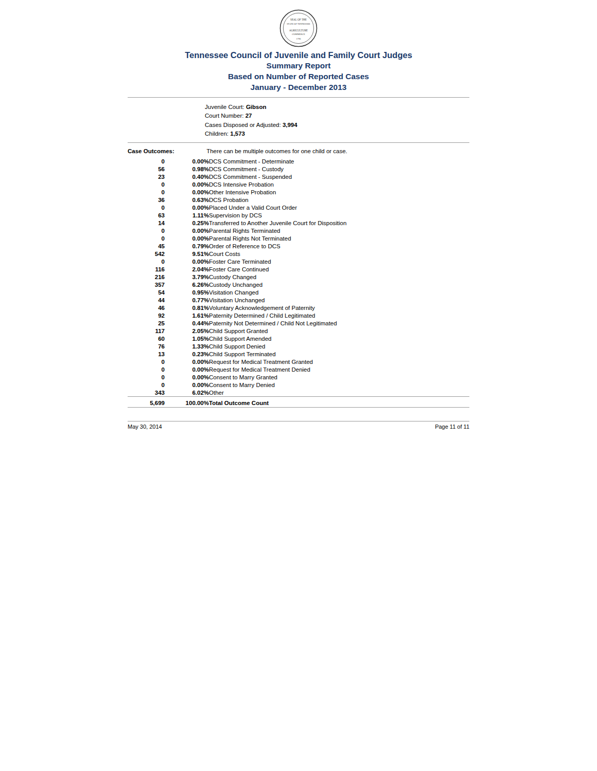Tennessee Council of Juvenile and Family Court Judges
Summary Report
Based on Number of Reported Cases
January - December 2013
Juvenile Court: Gibson
Court Number: 27
Cases Disposed or Adjusted: 3,994
Children: 1,573
Case Outcomes: There can be multiple outcomes for one child or case.
| 0 | 0.00% | DCS Commitment - Determinate |
| 56 | 0.98% | DCS Commitment - Custody |
| 23 | 0.40% | DCS Commitment - Suspended |
| 0 | 0.00% | DCS Intensive Probation |
| 0 | 0.00% | Other Intensive Probation |
| 36 | 0.63% | DCS Probation |
| 0 | 0.00% | Placed Under a Valid Court Order |
| 63 | 1.11% | Supervision by DCS |
| 14 | 0.25% | Transferred to Another Juvenile Court for Disposition |
| 0 | 0.00% | Parental Rights Terminated |
| 0 | 0.00% | Parental Rights Not Terminated |
| 45 | 0.79% | Order of Reference to DCS |
| 542 | 9.51% | Court Costs |
| 0 | 0.00% | Foster Care Terminated |
| 116 | 2.04% | Foster Care Continued |
| 216 | 3.79% | Custody Changed |
| 357 | 6.26% | Custody Unchanged |
| 54 | 0.95% | Visitation Changed |
| 44 | 0.77% | Visitation Unchanged |
| 46 | 0.81% | Voluntary Acknowledgement of Paternity |
| 92 | 1.61% | Paternity Determined / Child Legitimated |
| 25 | 0.44% | Paternity Not Determined / Child Not Legitimated |
| 117 | 2.05% | Child Support Granted |
| 60 | 1.05% | Child Support Amended |
| 76 | 1.33% | Child Support Denied |
| 13 | 0.23% | Child Support Terminated |
| 0 | 0.00% | Request for Medical Treatment Granted |
| 0 | 0.00% | Request for Medical Treatment Denied |
| 0 | 0.00% | Consent to Marry Granted |
| 0 | 0.00% | Consent to Marry Denied |
| 343 | 6.02% | Other |
| 5,699 | 100.00% | Total Outcome Count |
May 30, 2014 Page 11 of 11